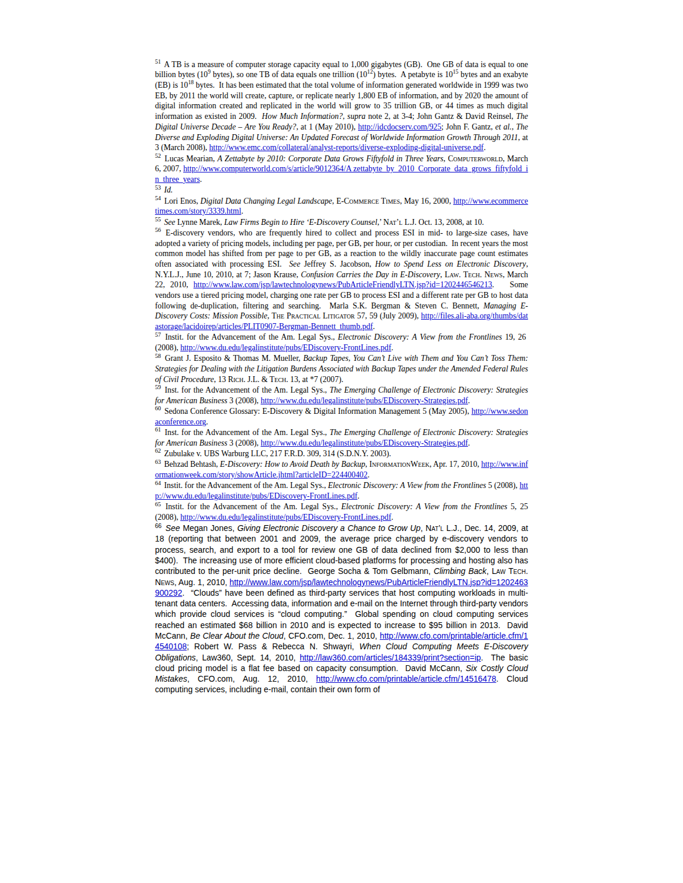51 A TB is a measure of computer storage capacity equal to 1,000 gigabytes (GB). One GB of data is equal to one billion bytes (109 bytes), so one TB of data equals one trillion (1012) bytes. A petabyte is 1015 bytes and an exabyte (EB) is 1018 bytes. It has been estimated that the total volume of information generated worldwide in 1999 was two EB, by 2011 the world will create, capture, or replicate nearly 1,800 EB of information, and by 2020 the amount of digital information created and replicated in the world will grow to 35 trillion GB, or 44 times as much digital information as existed in 2009. How Much Information?, supra note 2, at 3-4; John Gantz & David Reinsel, The Digital Universe Decade – Are You Ready?, at 1 (May 2010), http://idcdocserv.com/925; John F. Gantz, et al., The Diverse and Exploding Digital Universe: An Updated Forecast of Worldwide Information Growth Through 2011, at 3 (March 2008), http://www.emc.com/collateral/analyst-reports/diverse-exploding-digital-universe.pdf.
52 Lucas Mearian, A Zettabyte by 2010: Corporate Data Grows Fiftyfold in Three Years, Computerworld, March 6, 2007, http://www.computerworld.com/s/article/9012364/A zettabyte_by_2010_Corporate_data_grows_fiftyfold_in_three_years.
53 Id.
54 Lori Enos, Digital Data Changing Legal Landscape, E-Commerce Times, May 16, 2000, http://www.ecommercetimes.com/story/3339.html.
55 See Lynne Marek, Law Firms Begin to Hire ‘E-Discovery Counsel,’ Nat’l L.J. Oct. 13, 2008, at 10.
56 E-discovery vendors, who are frequently hired to collect and process ESI in mid- to large-size cases, have adopted a variety of pricing models, including per page, per GB, per hour, or per custodian. In recent years the most common model has shifted from per page to per GB, as a reaction to the wildly inaccurate page count estimates often associated with processing ESI. See Jeffrey S. Jacobson, How to Spend Less on Electronic Discovery, N.Y.L.J., June 10, 2010, at 7; Jason Krause, Confusion Carries the Day in E-Discovery, Law. Tech. News, March 22, 2010, http://www.law.com/jsp/lawtechnologynews/PubArticleFriendlyLTN.jsp?id=1202446546213. Some vendors use a tiered pricing model, charging one rate per GB to process ESI and a different rate per GB to host data following de-duplication, filtering and searching. Marla S.K. Bergman & Steven C. Bennett, Managing E-Discovery Costs: Mission Possible, The Practical Litigator 57, 59 (July 2009), http://files.ali-aba.org/thumbs/datastorage/lacidoirep/articles/PLIT0907-Bergman-Bennett_thumb.pdf.
57 Instit. for the Advancement of the Am. Legal Sys., Electronic Discovery: A View from the Frontlines 19, 26 (2008), http://www.du.edu/legalinstitute/pubs/EDiscovery-FrontLines.pdf.
58 Grant J. Esposito & Thomas M. Mueller, Backup Tapes, You Can’t Live with Them and You Can’t Toss Them: Strategies for Dealing with the Litigation Burdens Associated with Backup Tapes under the Amended Federal Rules of Civil Procedure, 13 Rich. J.L. & Tech. 13, at *7 (2007).
59 Inst. for the Advancement of the Am. Legal Sys., The Emerging Challenge of Electronic Discovery: Strategies for American Business 3 (2008), http://www.du.edu/legalinstitute/pubs/EDiscovery-Strategies.pdf.
60 Sedona Conference Glossary: E-Discovery & Digital Information Management 5 (May 2005), http://www.sedonaconference.org.
61 Inst. for the Advancement of the Am. Legal Sys., The Emerging Challenge of Electronic Discovery: Strategies for American Business 3 (2008), http://www.du.edu/legalinstitute/pubs/EDiscovery-Strategies.pdf.
62 Zubulake v. UBS Warburg LLC, 217 F.R.D. 309, 314 (S.D.N.Y. 2003).
63 Behzad Behtash, E-Discovery: How to Avoid Death by Backup, InformationWeek, Apr. 17, 2010, http://www.informationweek.com/story/showArticle.jhtml?articleID=224400402.
64 Instit. for the Advancement of the Am. Legal Sys., Electronic Discovery: A View from the Frontlines 5 (2008), http://www.du.edu/legalinstitute/pubs/EDiscovery-FrontLines.pdf.
65 Instit. for the Advancement of the Am. Legal Sys., Electronic Discovery: A View from the Frontlines 5, 25 (2008), http://www.du.edu/legalinstitute/pubs/EDiscovery-FrontLines.pdf.
66 See Megan Jones, Giving Electronic Discovery a Chance to Grow Up, Nat’l L.J., Dec. 14, 2009, at 18 (reporting that between 2001 and 2009, the average price charged by e-discovery vendors to process, search, and export to a tool for review one GB of data declined from $2,000 to less than $400). The increasing use of more efficient cloud-based platforms for processing and hosting also has contributed to the per-unit price decline. George Socha & Tom Gelbmann, Climbing Back, Law Tech. News, Aug. 1, 2010, http://www.law.com/jsp/lawtechnologynews/PubArticleFriendlyLTN.jsp?id=1202463900292. “Clouds” have been defined as third-party services that host computing workloads in multi-tenant data centers. Accessing data, information and e-mail on the Internet through third-party vendors which provide cloud services is “cloud computing.” Global spending on cloud computing services reached an estimated $68 billion in 2010 and is expected to increase to $95 billion in 2013. David McCann, Be Clear About the Cloud, CFO.com, Dec. 1, 2010, http://www.cfo.com/printable/article.cfm/14540108; Robert W. Pass & Rebecca N. Shwayri, When Cloud Computing Meets E-Discovery Obligations, Law360, Sept. 14, 2010, http://law360.com/articles/184339/print?section=ip. The basic cloud pricing model is a flat fee based on capacity consumption. David McCann, Six Costly Cloud Mistakes, CFO.com, Aug. 12, 2010, http://www.cfo.com/printable/article.cfm/14516478. Cloud computing services, including e-mail, contain their own form of